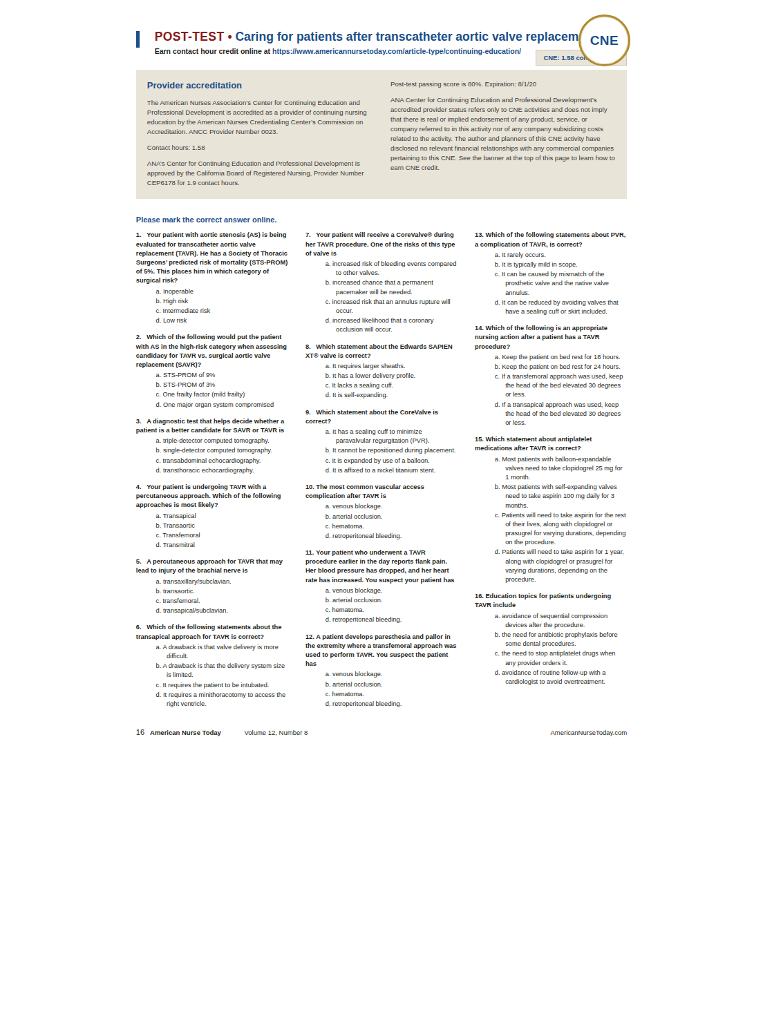CNE
POST-TEST • Caring for patients after transcatheter aortic valve replacement
Earn contact hour credit online at https://www.americannursetoday.com/article-type/continuing-education/
CNE: 1.58 contact hours
Provider accreditation
The American Nurses Association’s Center for Continuing Education and Professional Development is accredited as a provider of continuing nursing education by the American Nurses Credentialing Center’s Commission on Accreditation. ANCC Provider Number 0023.
Contact hours: 1.58
ANA’s Center for Continuing Education and Professional Development is approved by the California Board of Registered Nursing, Provider Number CEP6178 for 1.9 contact hours.
Post-test passing score is 80%. Expiration: 8/1/20
ANA Center for Continuing Education and Professional Development’s accredited provider status refers only to CNE activities and does not imply that there is real or implied endorsement of any product, service, or company referred to in this activity nor of any company subsidizing costs related to the activity. The author and planners of this CNE activity have disclosed no relevant financial relationships with any commercial companies pertaining to this CNE. See the banner at the top of this page to learn how to earn CNE credit.
Please mark the correct answer online.
1. Your patient with aortic stenosis (AS) is being evaluated for transcatheter aortic valve replacement (TAVR). He has a Society of Thoracic Surgeons’ predicted risk of mortality (STS-PROM) of 5%. This places him in which category of surgical risk?
Inoperable
High risk
Intermediate risk
Low risk
2. Which of the following would put the patient with AS in the high-risk category when assessing candidacy for TAVR vs. surgical aortic valve replacement (SAVR)?
STS-PROM of 9%
STS-PROM of 3%
One frailty factor (mild frailty)
One major organ system compromised
3. A diagnostic test that helps decide whether a patient is a better candidate for SAVR or TAVR is
triple-detector computed tomography.
single-detector computed tomography.
transabdominal echocardiography.
transthoracic echocardiography.
4. Your patient is undergoing TAVR with a percutaneous approach. Which of the following approaches is most likely?
Transapical
Transaortic
Transfemoral
Transmitral
5. A percutaneous approach for TAVR that may lead to injury of the brachial nerve is
transaxillary/subclavian.
transaortic.
transfemoral.
transapical/subclavian.
6. Which of the following statements about the transapical approach for TAVR is correct?
A drawback is that valve delivery is more difficult.
A drawback is that the delivery system size is limited.
It requires the patient to be intubated.
It requires a minithoracotomy to access the right ventricle.
7. Your patient will receive a CoreValve® during her TAVR procedure. One of the risks of this type of valve is
increased risk of bleeding events compared to other valves.
increased chance that a permanent pacemaker will be needed.
increased risk that an annulus rupture will occur.
increased likelihood that a coronary occlusion will occur.
8. Which statement about the Edwards SAPIEN XT® valve is correct?
It requires larger sheaths.
It has a lower delivery profile.
It lacks a sealing cuff.
It is self-expanding.
9. Which statement about the CoreValve is correct?
It has a sealing cuff to minimize paravalvular regurgitation (PVR).
It cannot be repositioned during placement.
It is expanded by use of a balloon.
It is affixed to a nickel titanium stent.
10. The most common vascular access complication after TAVR is
venous blockage.
arterial occlusion.
hematoma.
retroperitoneal bleeding.
11. Your patient who underwent a TAVR procedure earlier in the day reports flank pain. Her blood pressure has dropped, and her heart rate has increased. You suspect your patient has
venous blockage.
arterial occlusion.
hematoma.
retroperitoneal bleeding.
12. A patient develops paresthesia and pallor in the extremity where a transfemoral approach was used to perform TAVR. You suspect the patient has
venous blockage.
arterial occlusion.
hematoma.
retroperitoneal bleeding.
13. Which of the following statements about PVR, a complication of TAVR, is correct?
It rarely occurs.
It is typically mild in scope.
It can be caused by mismatch of the prosthetic valve and the native valve annulus.
It can be reduced by avoiding valves that have a sealing cuff or skirt included.
14. Which of the following is an appropriate nursing action after a patient has a TAVR procedure?
Keep the patient on bed rest for 18 hours.
Keep the patient on bed rest for 24 hours.
If a transfemoral approach was used, keep the head of the bed elevated 30 degrees or less.
If a transapical approach was used, keep the head of the bed elevated 30 degrees or less.
15. Which statement about antiplatelet medications after TAVR is correct?
Most patients with balloon-expandable valves need to take clopidogrel 25 mg for 1 month.
Most patients with self-expanding valves need to take aspirin 100 mg daily for 3 months.
Patients will need to take aspirin for the rest of their lives, along with clopidogrel or prasugrel for varying durations, depending on the procedure.
Patients will need to take aspirin for 1 year, along with clopidogrel or prasugrel for varying durations, depending on the procedure.
16. Education topics for patients undergoing TAVR include
avoidance of sequential compression devices after the procedure.
the need for antibiotic prophylaxis before some dental procedures.
the need to stop antiplatelet drugs when any provider orders it.
avoidance of routine follow-up with a cardiologist to avoid overtreatment.
16 American Nurse Today Volume 12, Number 8 AmericanNurseToday.com